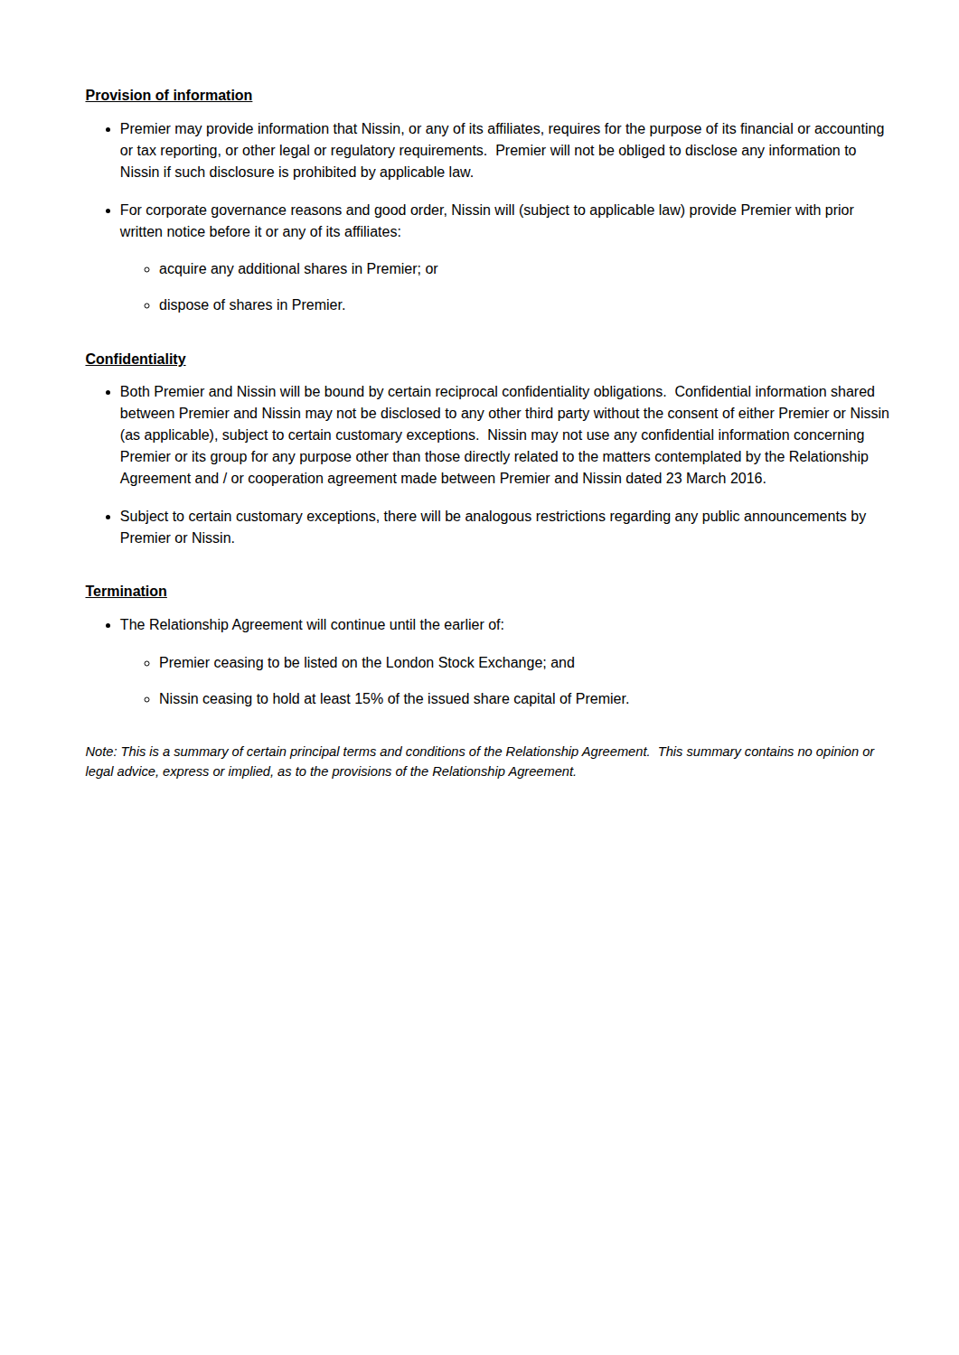Provision of information
Premier may provide information that Nissin, or any of its affiliates, requires for the purpose of its financial or accounting or tax reporting, or other legal or regulatory requirements. Premier will not be obliged to disclose any information to Nissin if such disclosure is prohibited by applicable law.
For corporate governance reasons and good order, Nissin will (subject to applicable law) provide Premier with prior written notice before it or any of its affiliates:
acquire any additional shares in Premier; or
dispose of shares in Premier.
Confidentiality
Both Premier and Nissin will be bound by certain reciprocal confidentiality obligations. Confidential information shared between Premier and Nissin may not be disclosed to any other third party without the consent of either Premier or Nissin (as applicable), subject to certain customary exceptions. Nissin may not use any confidential information concerning Premier or its group for any purpose other than those directly related to the matters contemplated by the Relationship Agreement and / or cooperation agreement made between Premier and Nissin dated 23 March 2016.
Subject to certain customary exceptions, there will be analogous restrictions regarding any public announcements by Premier or Nissin.
Termination
The Relationship Agreement will continue until the earlier of:
Premier ceasing to be listed on the London Stock Exchange; and
Nissin ceasing to hold at least 15% of the issued share capital of Premier.
Note: This is a summary of certain principal terms and conditions of the Relationship Agreement. This summary contains no opinion or legal advice, express or implied, as to the provisions of the Relationship Agreement.